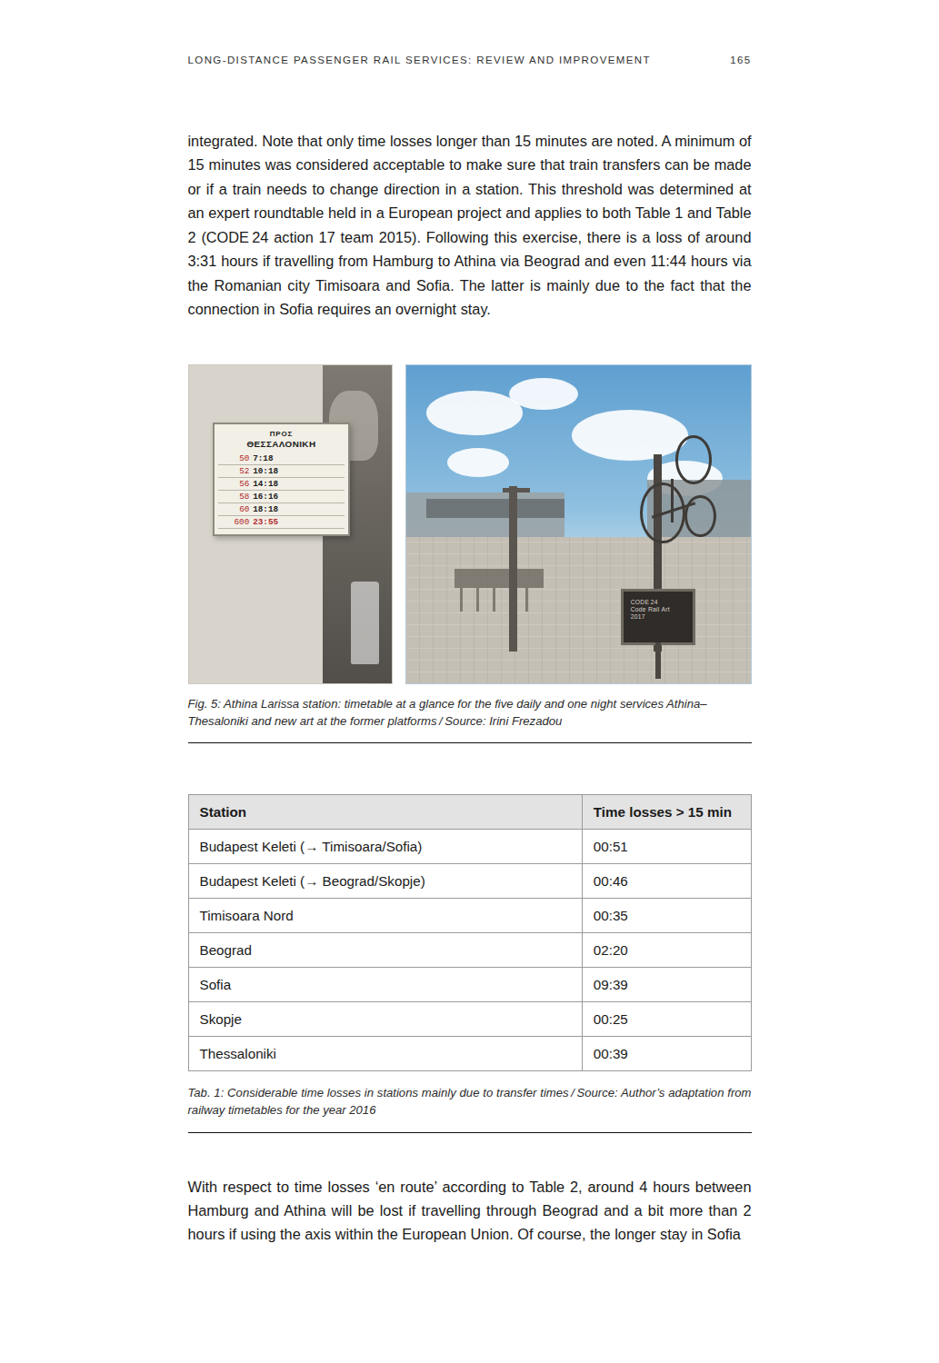Long-Distance Passenger Rail Services: Review and Improvement 165
integrated. Note that only time losses longer than 15 minutes are noted. A minimum of 15 minutes was considered acceptable to make sure that train transfers can be made or if a train needs to change direction in a station. This threshold was determined at an expert roundtable held in a European project and applies to both Table 1 and Table 2 (CODE 24 action 17 team 2015). Following this exercise, there is a loss of around 3:31 hours if travelling from Hamburg to Athina via Beograd and even 11:44 hours via the Romanian city Timisoara and Sofia. The latter is mainly due to the fact that the connection in Sofia requires an overnight stay.
ΠΡΟΣ ΘΕΣΣΑΛΟΝΙΚΗ
| 50 | 7:18 |
| 52 | 10:18 |
| 56 | 14:18 |
| 58 | 16:16 |
| 60 | 18:18 |
| 600 | 23:55 |
CODE 24
Code Rail Art
2017
Fig. 5: Athina Larissa station: timetable at a glance for the five daily and one night services Athina–Thesaloniki and new art at the former platforms / Source: Irini Frezadou
| Station | Time losses > 15 min |
| --- | --- |
| Budapest Keleti ( → Timisoara/Sofia) | 00:51 |
| Budapest Keleti ( → Beograd/Skopje) | 00:46 |
| Timisoara Nord | 00:35 |
| Beograd | 02:20 |
| Sofia | 09:39 |
| Skopje | 00:25 |
| Thessaloniki | 00:39 |
Tab. 1: Considerable time losses in stations mainly due to transfer times / Source: Author’s adaptation from railway timetables for the year 2016
With respect to time losses ‘en route’ according to Table 2, around 4 hours between Hamburg and Athina will be lost if travelling through Beograd and a bit more than 2 hours if using the axis within the European Union. Of course, the longer stay in Sofia